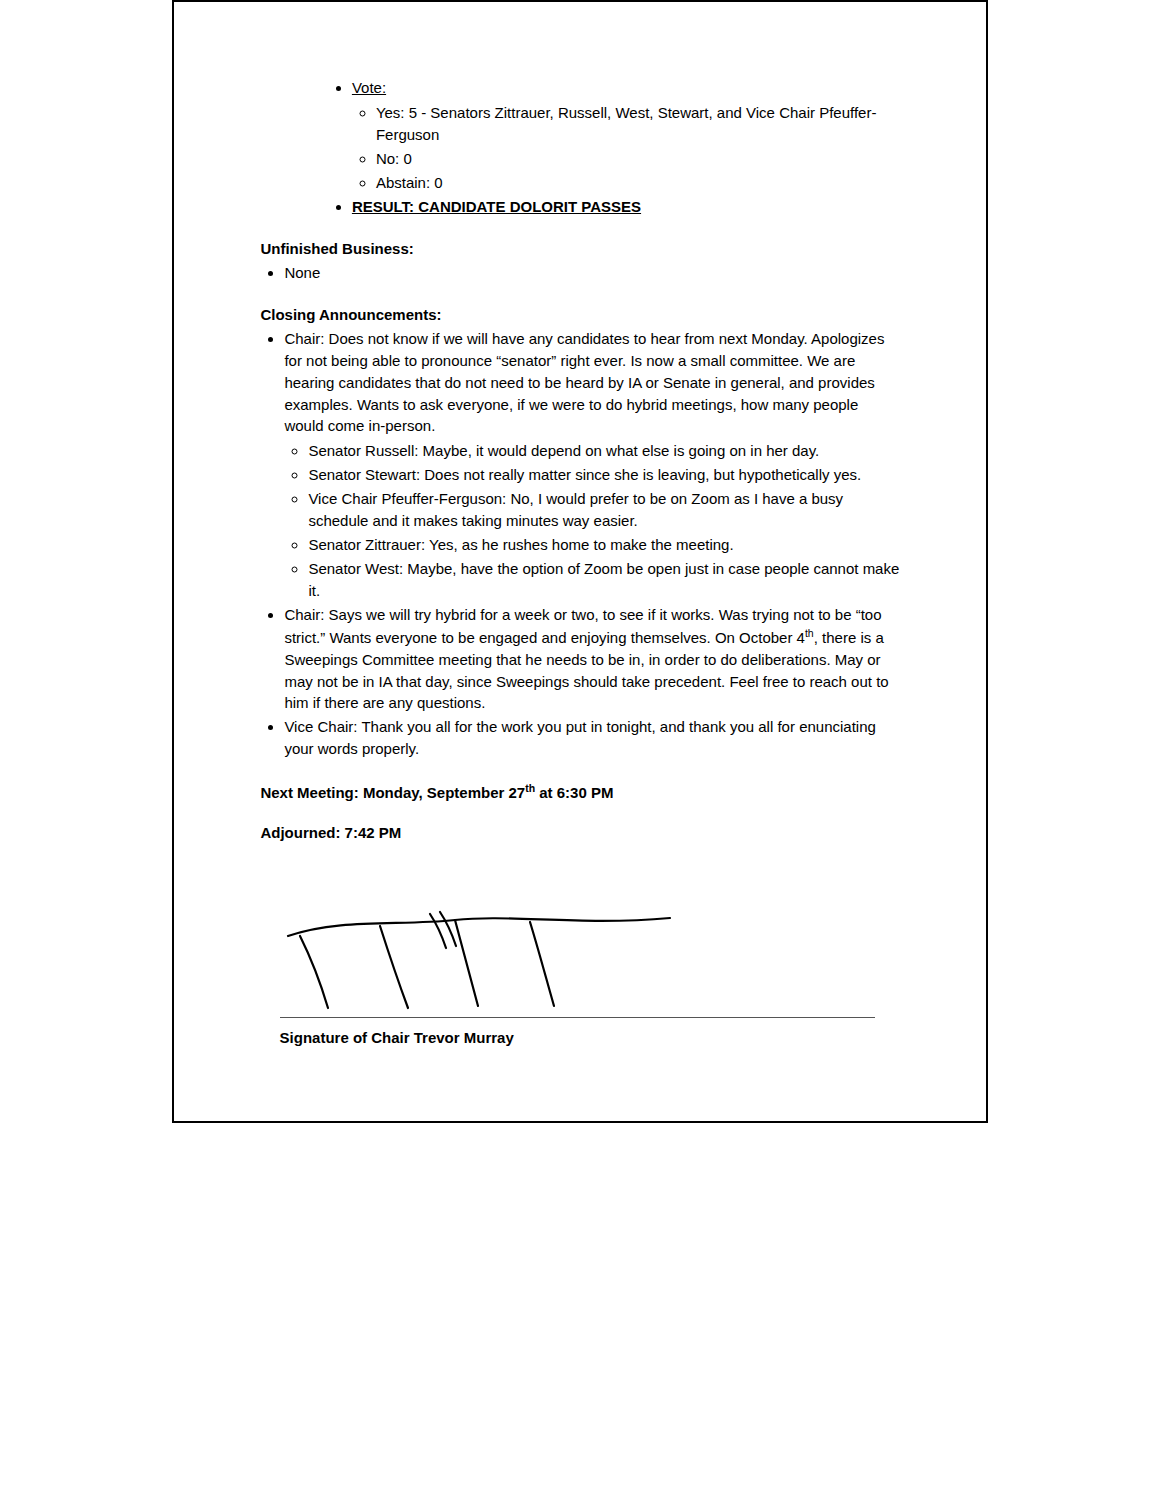Vote:
Yes: 5 - Senators Zittrauer, Russell, West, Stewart, and Vice Chair Pfeuffer-Ferguson
No: 0
Abstain: 0
RESULT: CANDIDATE DOLORIT PASSES
Unfinished Business:
None
Closing Announcements:
Chair: Does not know if we will have any candidates to hear from next Monday. Apologizes for not being able to pronounce “senator” right ever. Is now a small committee. We are hearing candidates that do not need to be heard by IA or Senate in general, and provides examples. Wants to ask everyone, if we were to do hybrid meetings, how many people would come in-person.
Senator Russell: Maybe, it would depend on what else is going on in her day.
Senator Stewart: Does not really matter since she is leaving, but hypothetically yes.
Vice Chair Pfeuffer-Ferguson: No, I would prefer to be on Zoom as I have a busy schedule and it makes taking minutes way easier.
Senator Zittrauer: Yes, as he rushes home to make the meeting.
Senator West: Maybe, have the option of Zoom be open just in case people cannot make it.
Chair: Says we will try hybrid for a week or two, to see if it works. Was trying not to be “too strict.” Wants everyone to be engaged and enjoying themselves. On October 4th, there is a Sweepings Committee meeting that he needs to be in, in order to do deliberations. May or may not be in IA that day, since Sweepings should take precedent. Feel free to reach out to him if there are any questions.
Vice Chair: Thank you all for the work you put in tonight, and thank you all for enunciating your words properly.
Next Meeting: Monday, September 27th at 6:30 PM
Adjourned: 7:42 PM
Signature of Chair Trevor Murray